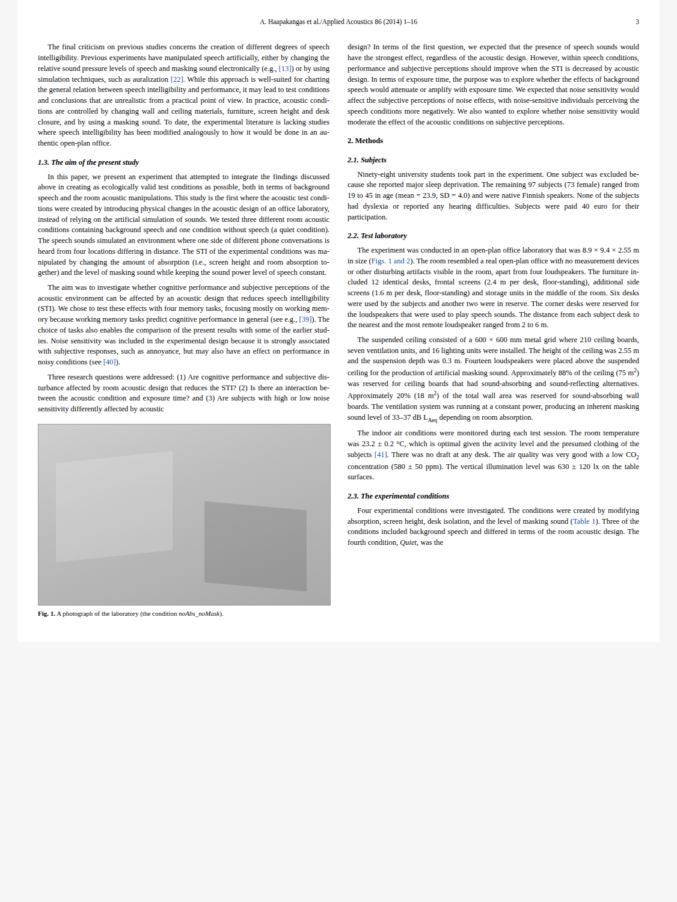A. Haapakangas et al./Applied Acoustics 86 (2014) 1–16 3
The final criticism on previous studies concerns the creation of different degrees of speech intelligibility. Previous experiments have manipulated speech artificially, either by changing the relative sound pressure levels of speech and masking sound electronically (e.g., [13]) or by using simulation techniques, such as auralization [22]. While this approach is well-suited for charting the general relation between speech intelligibility and performance, it may lead to test conditions and conclusions that are unrealistic from a practical point of view. In practice, acoustic conditions are controlled by changing wall and ceiling materials, furniture, screen height and desk closure, and by using a masking sound. To date, the experimental literature is lacking studies where speech intelligibility has been modified analogously to how it would be done in an authentic open-plan office.
1.3. The aim of the present study
In this paper, we present an experiment that attempted to integrate the findings discussed above in creating as ecologically valid test conditions as possible, both in terms of background speech and the room acoustic manipulations. This study is the first where the acoustic test conditions were created by introducing physical changes in the acoustic design of an office laboratory, instead of relying on the artificial simulation of sounds. We tested three different room acoustic conditions containing background speech and one condition without speech (a quiet condition). The speech sounds simulated an environment where one side of different phone conversations is heard from four locations differing in distance. The STI of the experimental conditions was manipulated by changing the amount of absorption (i.e., screen height and room absorption together) and the level of masking sound while keeping the sound power level of speech constant.
The aim was to investigate whether cognitive performance and subjective perceptions of the acoustic environment can be affected by an acoustic design that reduces speech intelligibility (STI). We chose to test these effects with four memory tasks, focusing mostly on working memory because working memory tasks predict cognitive performance in general (see e.g., [39]). The choice of tasks also enables the comparison of the present results with some of the earlier studies. Noise sensitivity was included in the experimental design because it is strongly associated with subjective responses, such as annoyance, but may also have an effect on performance in noisy conditions (see [40]).
Three research questions were addressed: (1) Are cognitive performance and subjective disturbance affected by room acoustic design that reduces the STI? (2) Is there an interaction between the acoustic condition and exposure time? and (3) Are subjects with high or low noise sensitivity differently affected by acoustic
Fig. 1. A photograph of the laboratory (the condition noAbs_noMask).
design? In terms of the first question, we expected that the presence of speech sounds would have the strongest effect, regardless of the acoustic design. However, within speech conditions, performance and subjective perceptions should improve when the STI is decreased by acoustic design. In terms of exposure time, the purpose was to explore whether the effects of background speech would attenuate or amplify with exposure time. We expected that noise sensitivity would affect the subjective perceptions of noise effects, with noise-sensitive individuals perceiving the speech conditions more negatively. We also wanted to explore whether noise sensitivity would moderate the effect of the acoustic conditions on subjective perceptions.
2. Methods
2.1. Subjects
Ninety-eight university students took part in the experiment. One subject was excluded because she reported major sleep deprivation. The remaining 97 subjects (73 female) ranged from 19 to 45 in age (mean = 23.9, SD = 4.0) and were native Finnish speakers. None of the subjects had dyslexia or reported any hearing difficulties. Subjects were paid 40 euro for their participation.
2.2. Test laboratory
The experiment was conducted in an open-plan office laboratory that was 8.9 × 9.4 × 2.55 m in size (Figs. 1 and 2). The room resembled a real open-plan office with no measurement devices or other disturbing artifacts visible in the room, apart from four loudspeakers. The furniture included 12 identical desks, frontal screens (2.4 m per desk, floor-standing), additional side screens (1.6 m per desk, floor-standing) and storage units in the middle of the room. Six desks were used by the subjects and another two were in reserve. The corner desks were reserved for the loudspeakers that were used to play speech sounds. The distance from each subject desk to the nearest and the most remote loudspeaker ranged from 2 to 6 m.
The suspended ceiling consisted of a 600 × 600 mm metal grid where 210 ceiling boards, seven ventilation units, and 16 lighting units were installed. The height of the ceiling was 2.55 m and the suspension depth was 0.3 m. Fourteen loudspeakers were placed above the suspended ceiling for the production of artificial masking sound. Approximately 88% of the ceiling (75 m2) was reserved for ceiling boards that had sound-absorbing and sound-reflecting alternatives. Approximately 20% (18 m2) of the total wall area was reserved for sound-absorbing wall boards. The ventilation system was running at a constant power, producing an inherent masking sound level of 33–37 dB LAeq depending on room absorption.
The indoor air conditions were monitored during each test session. The room temperature was 23.2 ± 0.2 °C, which is optimal given the activity level and the presumed clothing of the subjects [41]. There was no draft at any desk. The air quality was very good with a low CO2 concentration (580 ± 50 ppm). The vertical illumination level was 630 ± 120 lx on the table surfaces.
2.3. The experimental conditions
Four experimental conditions were investigated. The conditions were created by modifying absorption, screen height, desk isolation, and the level of masking sound (Table 1). Three of the conditions included background speech and differed in terms of the room acoustic design. The fourth condition, Quiet, was the